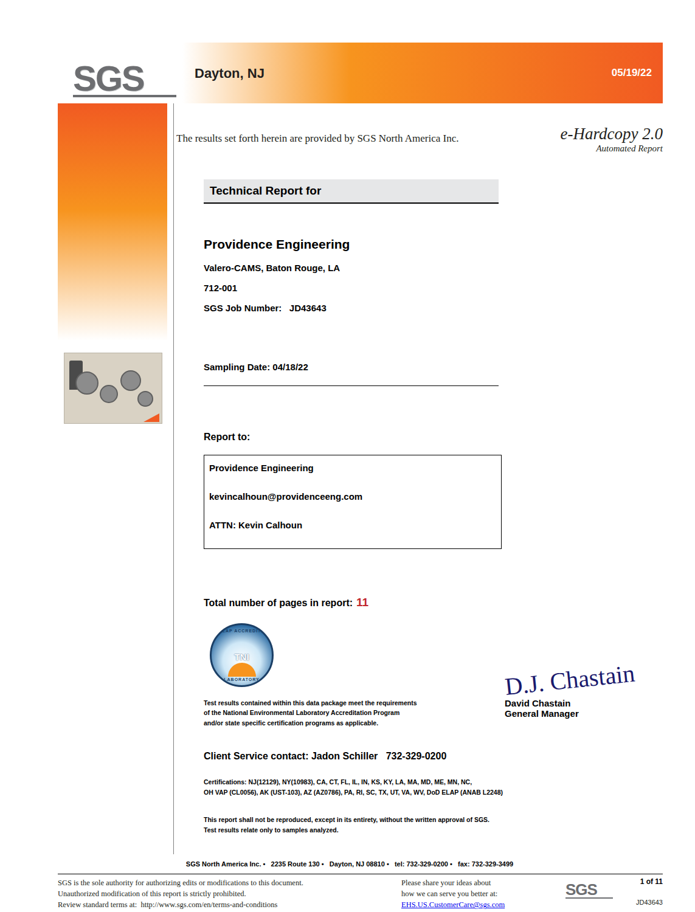Dayton, NJ
05/19/22
SGS
The results set forth herein are provided by SGS North America Inc.
e-Hardcopy 2.0
Automated Report
Technical Report for
Providence Engineering
Valero-CAMS, Baton Rouge, LA
712-001
SGS Job Number: JD43643
Sampling Date: 04/18/22
Report to:
Providence Engineering
kevincalhoun@providenceeng.com
ATTN: Kevin Calhoun
Total number of pages in report:11
NELAP ACCREDITED
TNI
LABORATORY
Test results contained within this data package meet the requirements
of the National Environmental Laboratory Accreditation Program
and/or state specific certification programs as applicable.
D.J. Chastain
David Chastain
General Manager
Client Service contact: Jadon Schiller 732-329-0200
Certifications: NJ(12129), NY(10983), CA, CT, FL, IL, IN, KS, KY, LA, MA, MD, ME, MN, NC,
OH VAP (CL0056), AK (UST-103), AZ (AZ0786), PA, RI, SC, TX, UT, VA, WV, DoD ELAP (ANAB L2248)
This report shall not be reproduced, except in its entirety, without the written approval of SGS.
Test results relate only to samples analyzed.
SGS North America Inc. • 2235 Route 130 • Dayton, NJ 08810 • tel: 732-329-0200 • fax: 732-329-3499
SGS is the sole authority for authorizing edits or modifications to this document.
Unauthorized modification of this report is strictly prohibited.
Review standard terms at: http://www.sgs.com/en/terms-and-conditions
Please share your ideas about
how we can serve you better at:
EHS.US.CustomerCare@sgs.com
SGS
1 of 11
JD43643